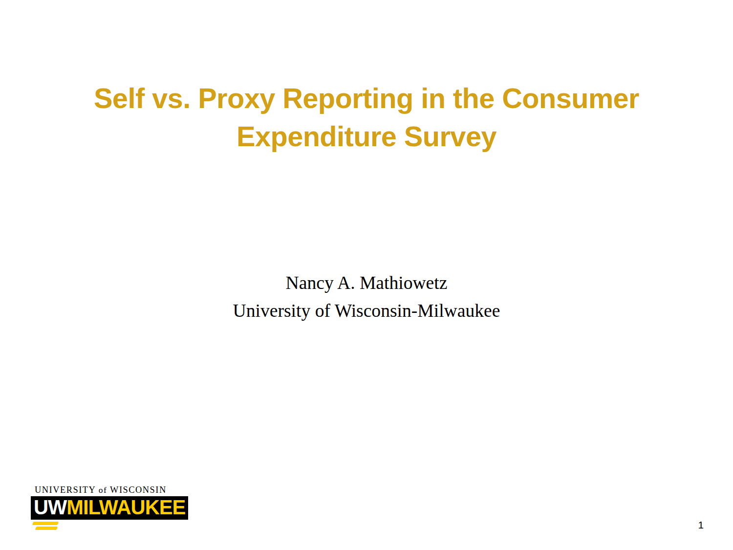Self vs. Proxy Reporting in the Consumer Expenditure Survey
Nancy A. Mathiowetz University of Wisconsin-Milwaukee
UNIVERSITY of WISCONSIN
UWMILWAUKEE
1